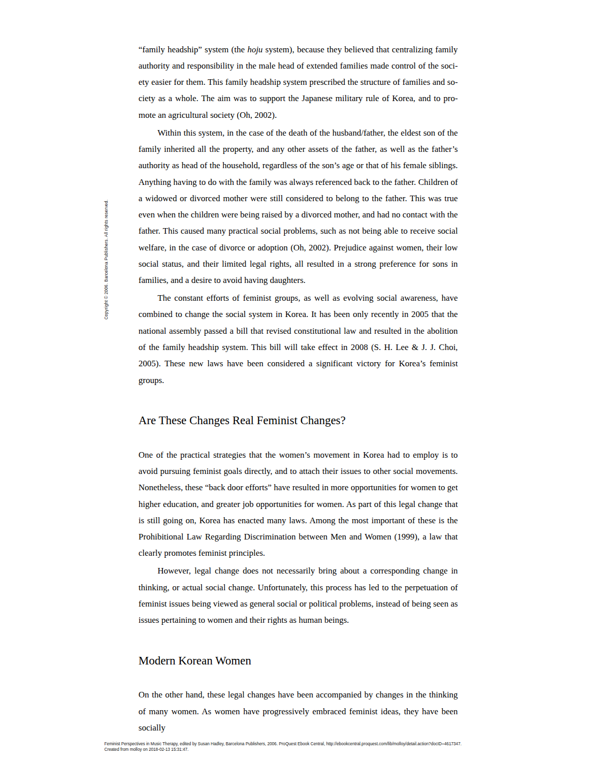“family headship” system (the hoju system), because they believed that centralizing family authority and responsibility in the male head of extended families made control of the society easier for them. This family headship system prescribed the structure of families and society as a whole. The aim was to support the Japanese military rule of Korea, and to promote an agricultural society (Oh, 2002).
Within this system, in the case of the death of the husband/father, the eldest son of the family inherited all the property, and any other assets of the father, as well as the father’s authority as head of the household, regardless of the son’s age or that of his female siblings. Anything having to do with the family was always referenced back to the father. Children of a widowed or divorced mother were still considered to belong to the father. This was true even when the children were being raised by a divorced mother, and had no contact with the father. This caused many practical social problems, such as not being able to receive social welfare, in the case of divorce or adoption (Oh, 2002). Prejudice against women, their low social status, and their limited legal rights, all resulted in a strong preference for sons in families, and a desire to avoid having daughters.
The constant efforts of feminist groups, as well as evolving social awareness, have combined to change the social system in Korea. It has been only recently in 2005 that the national assembly passed a bill that revised constitutional law and resulted in the abolition of the family headship system. This bill will take effect in 2008 (S. H. Lee & J. J. Choi, 2005). These new laws have been considered a significant victory for Korea’s feminist groups.
Are These Changes Real Feminist Changes?
One of the practical strategies that the women’s movement in Korea had to employ is to avoid pursuing feminist goals directly, and to attach their issues to other social movements. Nonetheless, these “back door efforts” have resulted in more opportunities for women to get higher education, and greater job opportunities for women. As part of this legal change that is still going on, Korea has enacted many laws. Among the most important of these is the Prohibitional Law Regarding Discrimination between Men and Women (1999), a law that clearly promotes feminist principles.
However, legal change does not necessarily bring about a corresponding change in thinking, or actual social change. Unfortunately, this process has led to the perpetuation of feminist issues being viewed as general social or political problems, instead of being seen as issues pertaining to women and their rights as human beings.
Modern Korean Women
On the other hand, these legal changes have been accompanied by changes in the thinking of many women. As women have progressively embraced feminist ideas, they have been socially
Copyright © 2006. Barcelona Publishers. All rights reserved.
Feminist Perspectives in Music Therapy, edited by Susan Hadley, Barcelona Publishers, 2006. ProQuest Ebook Central, http://ebookcentral.proquest.com/lib/molloy/detail.action?docID=4617347.
Created from molloy on 2018-02-13 15:31:47.